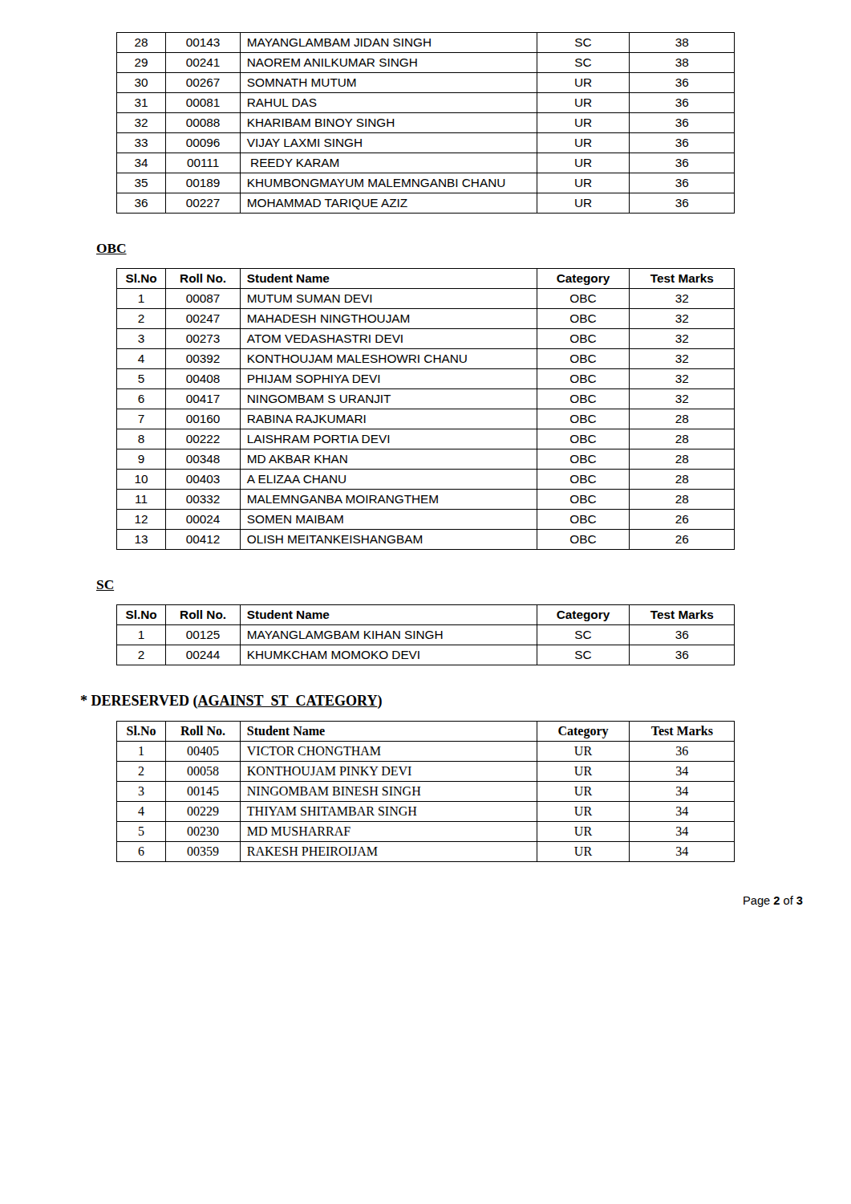| 28 | 00143 | MAYANGLAMBAM JIDAN SINGH | SC | 38 |
| 29 | 00241 | NAOREM ANILKUMAR SINGH | SC | 38 |
| 30 | 00267 | SOMNATH MUTUM | UR | 36 |
| 31 | 00081 | RAHUL DAS | UR | 36 |
| 32 | 00088 | KHARIBAM BINOY SINGH | UR | 36 |
| 33 | 00096 | VIJAY LAXMI SINGH | UR | 36 |
| 34 | 00111 | REEDY KARAM | UR | 36 |
| 35 | 00189 | KHUMBONGMAYUM MALEMNGANBI CHANU | UR | 36 |
| 36 | 00227 | MOHAMMAD TARIQUE AZIZ | UR | 36 |
OBC
| Sl.No | Roll No. | Student Name | Category | Test Marks |
| --- | --- | --- | --- | --- |
| 1 | 00087 | MUTUM SUMAN DEVI | OBC | 32 |
| 2 | 00247 | MAHADESH NINGTHOUJAM | OBC | 32 |
| 3 | 00273 | ATOM VEDASHASTRI DEVI | OBC | 32 |
| 4 | 00392 | KONTHOUJAM MALESHOWRI CHANU | OBC | 32 |
| 5 | 00408 | PHIJAM SOPHIYA DEVI | OBC | 32 |
| 6 | 00417 | NINGOMBAM S URANJIT | OBC | 32 |
| 7 | 00160 | RABINA RAJKUMARI | OBC | 28 |
| 8 | 00222 | LAISHRAM PORTIA DEVI | OBC | 28 |
| 9 | 00348 | MD AKBAR KHAN | OBC | 28 |
| 10 | 00403 | A ELIZAA CHANU | OBC | 28 |
| 11 | 00332 | MALEMNGANBA MOIRANGTHEM | OBC | 28 |
| 12 | 00024 | SOMEN MAIBAM | OBC | 26 |
| 13 | 00412 | OLISH MEITANKEISHANGBAM | OBC | 26 |
SC
| Sl.No | Roll No. | Student Name | Category | Test Marks |
| --- | --- | --- | --- | --- |
| 1 | 00125 | MAYANGLAMGBAM KIHAN SINGH | SC | 36 |
| 2 | 00244 | KHUMKCHAM MOMOKO DEVI | SC | 36 |
* DERESERVED (AGAINST ST CATEGORY)
| Sl.No | Roll No. | Student Name | Category | Test Marks |
| --- | --- | --- | --- | --- |
| 1 | 00405 | VICTOR CHONGTHAM | UR | 36 |
| 2 | 00058 | KONTHOUJAM PINKY DEVI | UR | 34 |
| 3 | 00145 | NINGOMBAM BINESH SINGH | UR | 34 |
| 4 | 00229 | THIYAM SHITAMBAR SINGH | UR | 34 |
| 5 | 00230 | MD MUSHARRAF | UR | 34 |
| 6 | 00359 | RAKESH PHEIROIJAM | UR | 34 |
Page 2 of 3